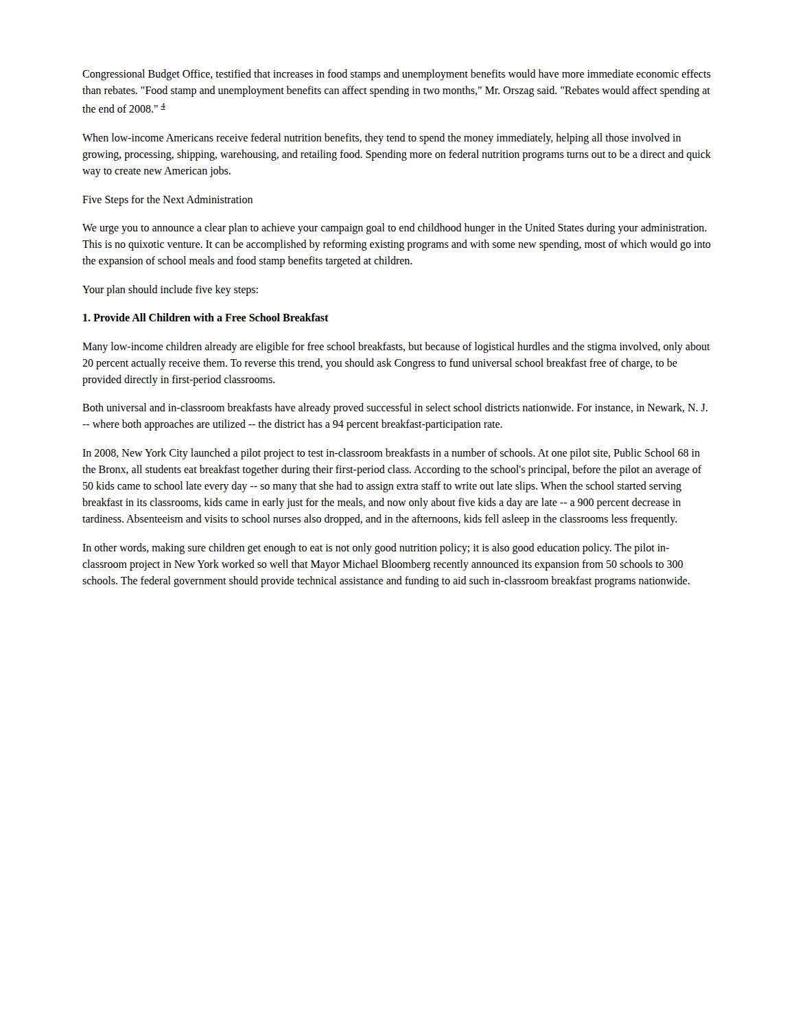Congressional Budget Office, testified that increases in food stamps and unemployment benefits would have more immediate economic effects than rebates. "Food stamp and unemployment benefits can affect spending in two months," Mr. Orszag said. "Rebates would affect spending at the end of 2008." 4
When low-income Americans receive federal nutrition benefits, they tend to spend the money immediately, helping all those involved in growing, processing, shipping, warehousing, and retailing food. Spending more on federal nutrition programs turns out to be a direct and quick way to create new American jobs.
Five Steps for the Next Administration
We urge you to announce a clear plan to achieve your campaign goal to end childhood hunger in the United States during your administration. This is no quixotic venture. It can be accomplished by reforming existing programs and with some new spending, most of which would go into the expansion of school meals and food stamp benefits targeted at children.
Your plan should include five key steps:
1. Provide All Children with a Free School Breakfast
Many low-income children already are eligible for free school breakfasts, but because of logistical hurdles and the stigma involved, only about 20 percent actually receive them. To reverse this trend, you should ask Congress to fund universal school breakfast free of charge, to be provided directly in first-period classrooms.
Both universal and in-classroom breakfasts have already proved successful in select school districts nationwide. For instance, in Newark, N. J. -- where both approaches are utilized -- the district has a 94 percent breakfast-participation rate.
In 2008, New York City launched a pilot project to test in-classroom breakfasts in a number of schools. At one pilot site, Public School 68 in the Bronx, all students eat breakfast together during their first-period class. According to the school's principal, before the pilot an average of 50 kids came to school late every day -- so many that she had to assign extra staff to write out late slips. When the school started serving breakfast in its classrooms, kids came in early just for the meals, and now only about five kids a day are late -- a 900 percent decrease in tardiness. Absenteeism and visits to school nurses also dropped, and in the afternoons, kids fell asleep in the classrooms less frequently.
In other words, making sure children get enough to eat is not only good nutrition policy; it is also good education policy. The pilot in-classroom project in New York worked so well that Mayor Michael Bloomberg recently announced its expansion from 50 schools to 300 schools. The federal government should provide technical assistance and funding to aid such in-classroom breakfast programs nationwide.